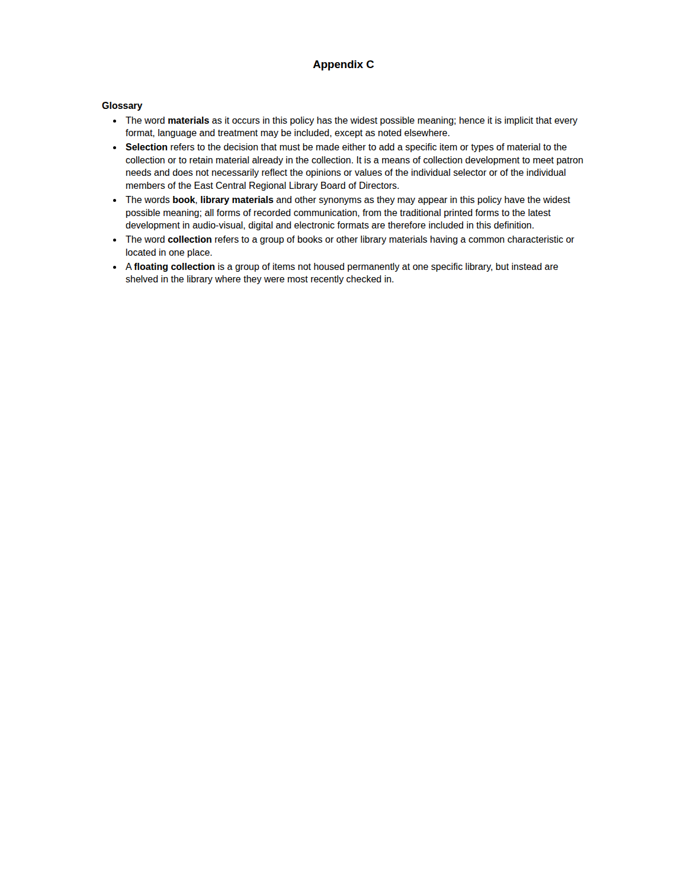Appendix C
Glossary
The word materials as it occurs in this policy has the widest possible meaning; hence it is implicit that every format, language and treatment may be included, except as noted elsewhere.
Selection refers to the decision that must be made either to add a specific item or types of material to the collection or to retain material already in the collection. It is a means of collection development to meet patron needs and does not necessarily reflect the opinions or values of the individual selector or of the individual members of the East Central Regional Library Board of Directors.
The words book, library materials and other synonyms as they may appear in this policy have the widest possible meaning; all forms of recorded communication, from the traditional printed forms to the latest development in audio‑visual, digital and electronic formats are therefore included in this definition.
The word collection refers to a group of books or other library materials having a common characteristic or located in one place.
A floating collection is a group of items not housed permanently at one specific library, but instead are shelved in the library where they were most recently checked in.